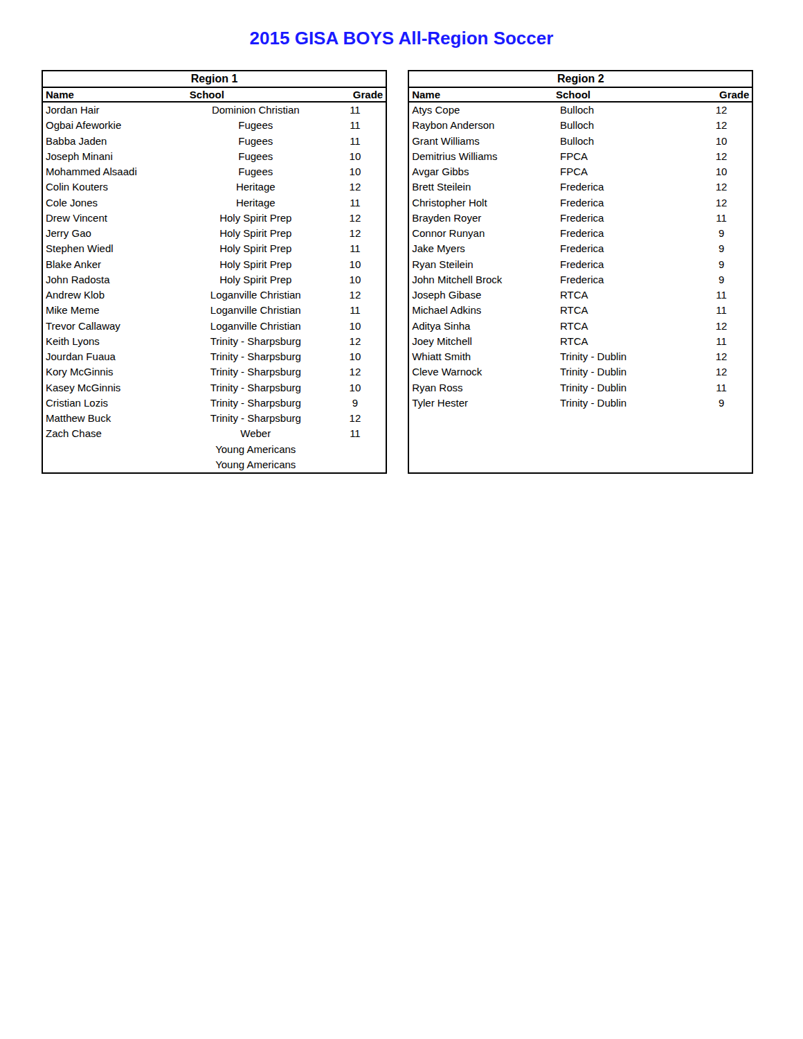2015 GISA BOYS All-Region Soccer
Region 1
| Name | School | Grade |
| --- | --- | --- |
| Jordan Hair | Dominion Christian | 11 |
| Ogbai Afeworkie | Fugees | 11 |
| Babba Jaden | Fugees | 11 |
| Joseph Minani | Fugees | 10 |
| Mohammed Alsaadi | Fugees | 10 |
| Colin Kouters | Heritage | 12 |
| Cole Jones | Heritage | 11 |
| Drew Vincent | Holy Spirit Prep | 12 |
| Jerry Gao | Holy Spirit Prep | 12 |
| Stephen Wiedl | Holy Spirit Prep | 11 |
| Blake Anker | Holy Spirit Prep | 10 |
| John Radosta | Holy Spirit Prep | 10 |
| Andrew Klob | Loganville Christian | 12 |
| Mike Meme | Loganville Christian | 11 |
| Trevor Callaway | Loganville Christian | 10 |
| Keith Lyons | Trinity - Sharpsburg | 12 |
| Jourdan Fuaua | Trinity - Sharpsburg | 10 |
| Kory McGinnis | Trinity - Sharpsburg | 12 |
| Kasey McGinnis | Trinity - Sharpsburg | 10 |
| Cristian Lozis | Trinity - Sharpsburg | 9 |
| Matthew Buck | Trinity - Sharpsburg | 12 |
| Zach Chase | Weber | 11 |
| | Young Americans | |
| | Young Americans | |
Region 2
| Name | School | Grade |
| --- | --- | --- |
| Atys Cope | Bulloch | 12 |
| Raybon Anderson | Bulloch | 12 |
| Grant Williams | Bulloch | 10 |
| Demitrius Williams | FPCA | 12 |
| Avgar Gibbs | FPCA | 10 |
| Brett Steilein | Frederica | 12 |
| Christopher Holt | Frederica | 12 |
| Brayden Royer | Frederica | 11 |
| Connor Runyan | Frederica | 9 |
| Jake Myers | Frederica | 9 |
| Ryan Steilein | Frederica | 9 |
| John Mitchell Brock | Frederica | 9 |
| Joseph Gibase | RTCA | 11 |
| Michael Adkins | RTCA | 11 |
| Aditya Sinha | RTCA | 12 |
| Joey Mitchell | RTCA | 11 |
| Whiatt Smith | Trinity - Dublin | 12 |
| Cleve Warnock | Trinity - Dublin | 12 |
| Ryan Ross | Trinity - Dublin | 11 |
| Tyler Hester | Trinity - Dublin | 9 |